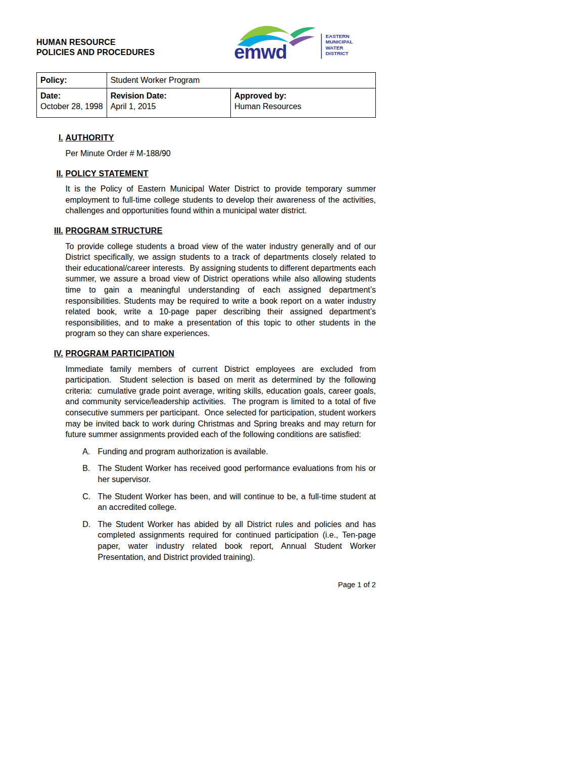HUMAN RESOURCE
POLICIES AND PROCEDURES
emwd EASTERN MUNICIPAL WATER DISTRICT
| Policy: | Student Worker Program |
| Date: October 28, 1998 | Revision Date: April 1, 2015 | Approved by: Human Resources |
Authority
Per Minute Order # M-188/90
Policy Statement
It is the Policy of Eastern Municipal Water District to provide temporary summer employment to full-time college students to develop their awareness of the activities, challenges and opportunities found within a municipal water district.
Program Structure
To provide college students a broad view of the water industry generally and of our District specifically, we assign students to a track of departments closely related to their educational/career interests. By assigning students to different departments each summer, we assure a broad view of District operations while also allowing students time to gain a meaningful understanding of each assigned department’s responsibilities. Students may be required to write a book report on a water industry related book, write a 10-page paper describing their assigned department’s responsibilities, and to make a presentation of this topic to other students in the program so they can share experiences.
Program Participation
Immediate family members of current District employees are excluded from participation. Student selection is based on merit as determined by the following criteria: cumulative grade point average, writing skills, education goals, career goals, and community service/leadership activities. The program is limited to a total of five consecutive summers per participant. Once selected for participation, student workers may be invited back to work during Christmas and Spring breaks and may return for future summer assignments provided each of the following conditions are satisfied:
Funding and program authorization is available.
The Student Worker has received good performance evaluations from his or her supervisor.
The Student Worker has been, and will continue to be, a full-time student at an accredited college.
The Student Worker has abided by all District rules and policies and has completed assignments required for continued participation (i.e., Ten-page paper, water industry related book report, Annual Student Worker Presentation, and District provided training).
Page 1 of 2